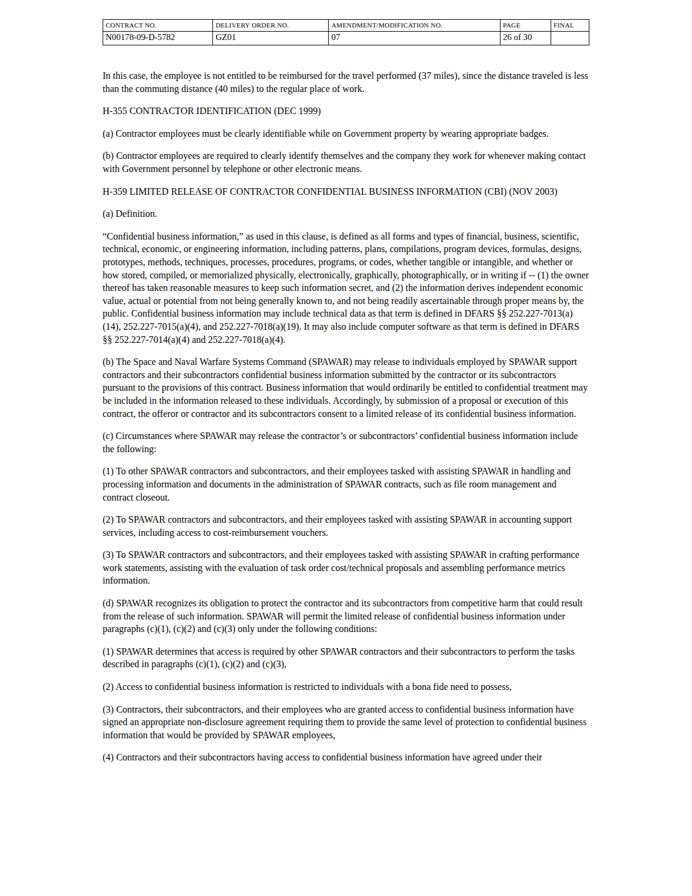| CONTRACT NO. | DELIVERY ORDER NO. | AMENDMENT/MODIFICATION NO. | PAGE | FINAL |
| N00178-09-D-5782 | GZ01 | 07 | 26 of 30 | |
In this case, the employee is not entitled to be reimbursed for the travel performed (37 miles), since the distance traveled is less than the commuting distance (40 miles) to the regular place of work.
H-355 CONTRACTOR IDENTIFICATION (DEC 1999)
(a) Contractor employees must be clearly identifiable while on Government property by wearing appropriate badges.
(b) Contractor employees are required to clearly identify themselves and the company they work for whenever making contact with Government personnel by telephone or other electronic means.
H-359 LIMITED RELEASE OF CONTRACTOR CONFIDENTIAL BUSINESS INFORMATION (CBI) (NOV 2003)
(a) Definition.
“Confidential business information,” as used in this clause, is defined as all forms and types of financial, business, scientific, technical, economic, or engineering information, including patterns, plans, compilations, program devices, formulas, designs, prototypes, methods, techniques, processes, procedures, programs, or codes, whether tangible or intangible, and whether or how stored, compiled, or memorialized physically, electronically, graphically, photographically, or in writing if -- (1) the owner thereof has taken reasonable measures to keep such information secret, and (2) the information derives independent economic value, actual or potential from not being generally known to, and not being readily ascertainable through proper means by, the public. Confidential business information may include technical data as that term is defined in DFARS §§ 252.227-7013(a)(14), 252.227-7015(a)(4), and 252.227-7018(a)(19). It may also include computer software as that term is defined in DFARS §§ 252.227-7014(a)(4) and 252.227-7018(a)(4).
(b) The Space and Naval Warfare Systems Command (SPAWAR) may release to individuals employed by SPAWAR support contractors and their subcontractors confidential business information submitted by the contractor or its subcontractors pursuant to the provisions of this contract. Business information that would ordinarily be entitled to confidential treatment may be included in the information released to these individuals. Accordingly, by submission of a proposal or execution of this contract, the offeror or contractor and its subcontractors consent to a limited release of its confidential business information.
(c) Circumstances where SPAWAR may release the contractor’s or subcontractors’ confidential business information include the following:
(1) To other SPAWAR contractors and subcontractors, and their employees tasked with assisting SPAWAR in handling and processing information and documents in the administration of SPAWAR contracts, such as file room management and contract closeout.
(2) To SPAWAR contractors and subcontractors, and their employees tasked with assisting SPAWAR in accounting support services, including access to cost-reimbursement vouchers.
(3) To SPAWAR contractors and subcontractors, and their employees tasked with assisting SPAWAR in crafting performance work statements, assisting with the evaluation of task order cost/technical proposals and assembling performance metrics information.
(d) SPAWAR recognizes its obligation to protect the contractor and its subcontractors from competitive harm that could result from the release of such information. SPAWAR will permit the limited release of confidential business information under paragraphs (c)(1), (c)(2) and (c)(3) only under the following conditions:
(1) SPAWAR determines that access is required by other SPAWAR contractors and their subcontractors to perform the tasks described in paragraphs (c)(1), (c)(2) and (c)(3),
(2) Access to confidential business information is restricted to individuals with a bona fide need to possess,
(3) Contractors, their subcontractors, and their employees who are granted access to confidential business information have signed an appropriate non-disclosure agreement requiring them to provide the same level of protection to confidential business information that would be provided by SPAWAR employees,
(4) Contractors and their subcontractors having access to confidential business information have agreed under their